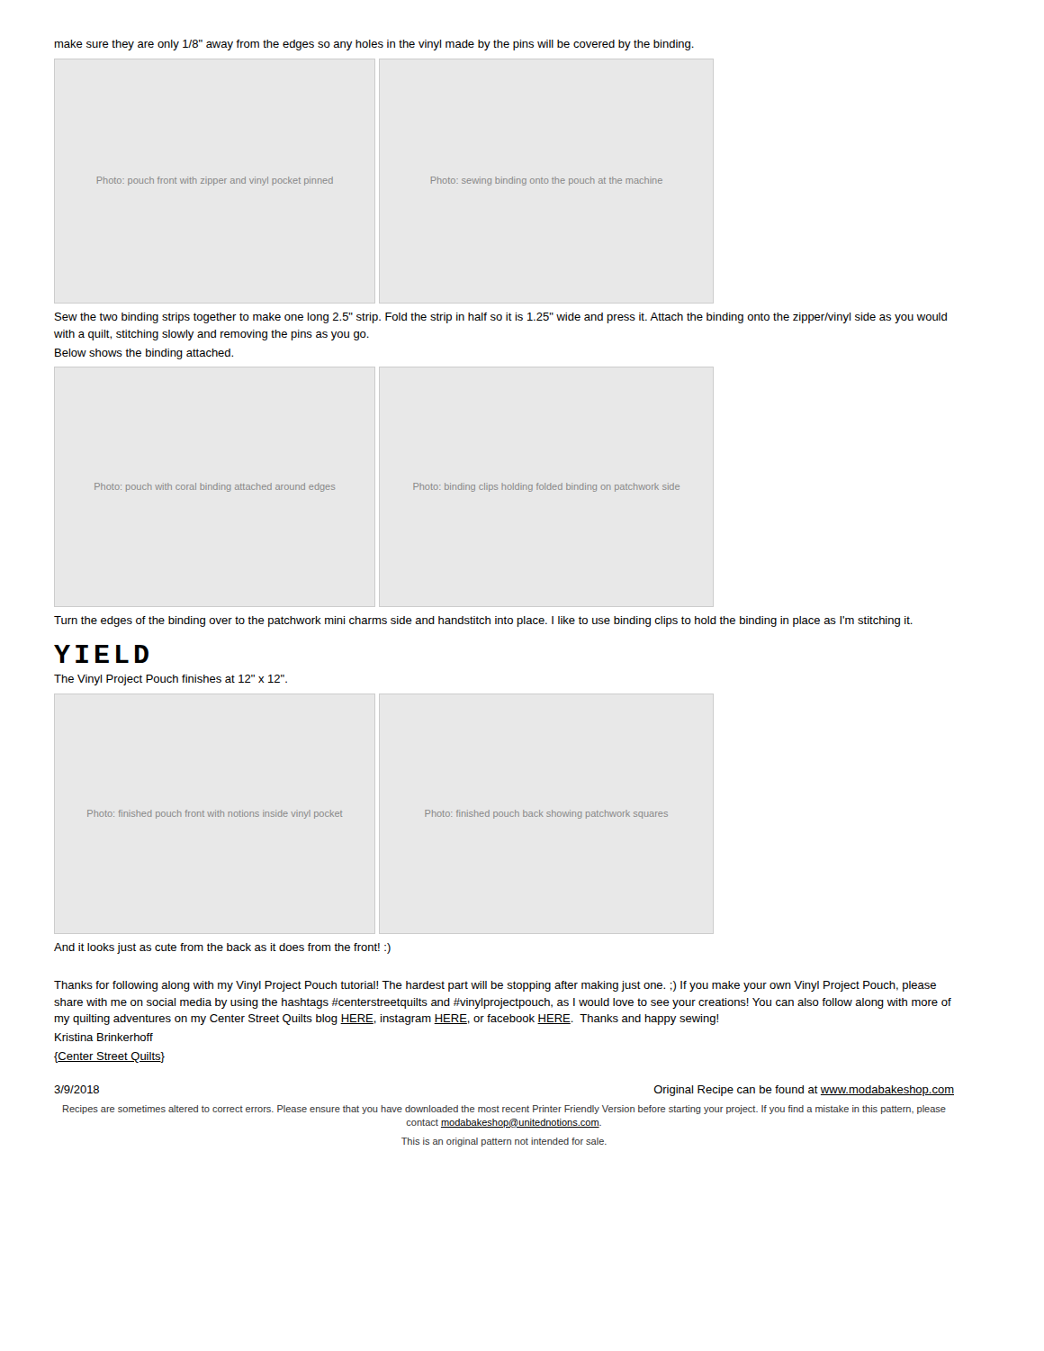make sure they are only 1/8" away from the edges so any holes in the vinyl made by the pins will be covered by the binding.
Photo: pouch front with zipper and vinyl pocket pinned
Photo: sewing binding onto the pouch at the machine
Sew the two binding strips together to make one long 2.5" strip. Fold the strip in half so it is 1.25" wide and press it. Attach the binding onto the zipper/vinyl side as you would with a quilt, stitching slowly and removing the pins as you go.
Below shows the binding attached.
Photo: pouch with coral binding attached around edges
Photo: binding clips holding folded binding on patchwork side
Turn the edges of the binding over to the patchwork mini charms side and handstitch into place. I like to use binding clips to hold the binding in place as I'm stitching it.
YIELD
The Vinyl Project Pouch finishes at 12" x 12".
Photo: finished pouch front with notions inside vinyl pocket
Photo: finished pouch back showing patchwork squares
And it looks just as cute from the back as it does from the front! :)
Thanks for following along with my Vinyl Project Pouch tutorial! The hardest part will be stopping after making just one. ;) If you make your own Vinyl Project Pouch, please share with me on social media by using the hashtags #centerstreetquilts and #vinylprojectpouch, as I would love to see your creations! You can also follow along with more of my quilting adventures on my Center Street Quilts blog HERE, instagram HERE, or facebook HERE. Thanks and happy sewing!
Kristina Brinkerhoff
{Center Street Quilts}
3/9/2018 Original Recipe can be found at www.modabakeshop.com
Recipes are sometimes altered to correct errors. Please ensure that you have downloaded the most recent Printer Friendly Version before starting your project. If you find a mistake in this pattern, please contact modabakeshop@unitednotions.com.
This is an original pattern not intended for sale.